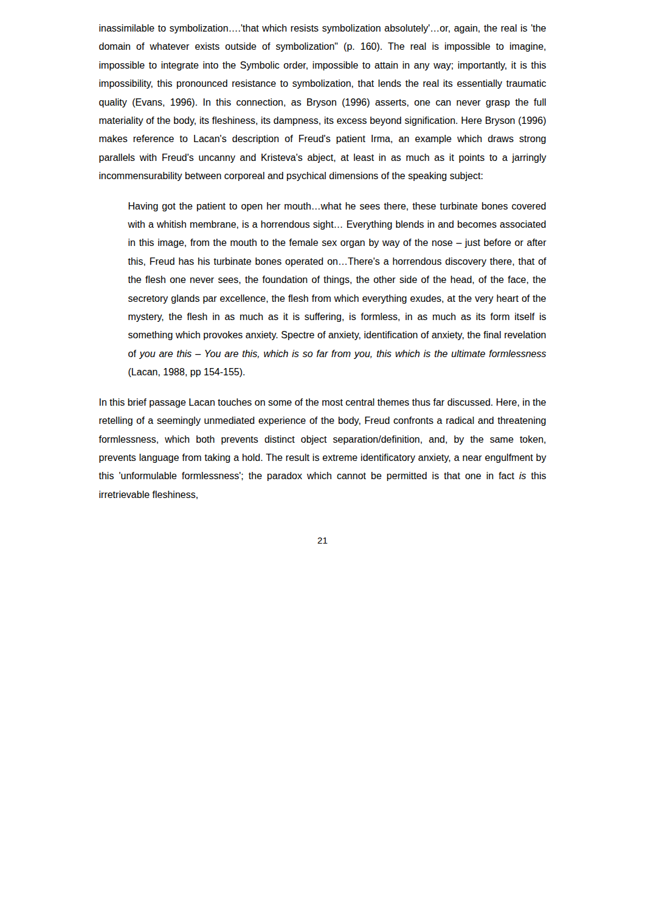inassimilable to symbolization….'that which resists symbolization absolutely'…or, again, the real is 'the domain of whatever exists outside of symbolization" (p. 160). The real is impossible to imagine, impossible to integrate into the Symbolic order, impossible to attain in any way; importantly, it is this impossibility, this pronounced resistance to symbolization, that lends the real its essentially traumatic quality (Evans, 1996). In this connection, as Bryson (1996) asserts, one can never grasp the full materiality of the body, its fleshiness, its dampness, its excess beyond signification. Here Bryson (1996) makes reference to Lacan's description of Freud's patient Irma, an example which draws strong parallels with Freud's uncanny and Kristeva's abject, at least in as much as it points to a jarringly incommensurability between corporeal and psychical dimensions of the speaking subject:
Having got the patient to open her mouth…what he sees there, these turbinate bones covered with a whitish membrane, is a horrendous sight… Everything blends in and becomes associated in this image, from the mouth to the female sex organ by way of the nose – just before or after this, Freud has his turbinate bones operated on…There's a horrendous discovery there, that of the flesh one never sees, the foundation of things, the other side of the head, of the face, the secretory glands par excellence, the flesh from which everything exudes, at the very heart of the mystery, the flesh in as much as it is suffering, is formless, in as much as its form itself is something which provokes anxiety. Spectre of anxiety, identification of anxiety, the final revelation of you are this – You are this, which is so far from you, this which is the ultimate formlessness (Lacan, 1988, pp 154-155).
In this brief passage Lacan touches on some of the most central themes thus far discussed. Here, in the retelling of a seemingly unmediated experience of the body, Freud confronts a radical and threatening formlessness, which both prevents distinct object separation/definition, and, by the same token, prevents language from taking a hold. The result is extreme identificatory anxiety, a near engulfment by this 'unformulable formlessness'; the paradox which cannot be permitted is that one in fact is this irretrievable fleshiness,
21